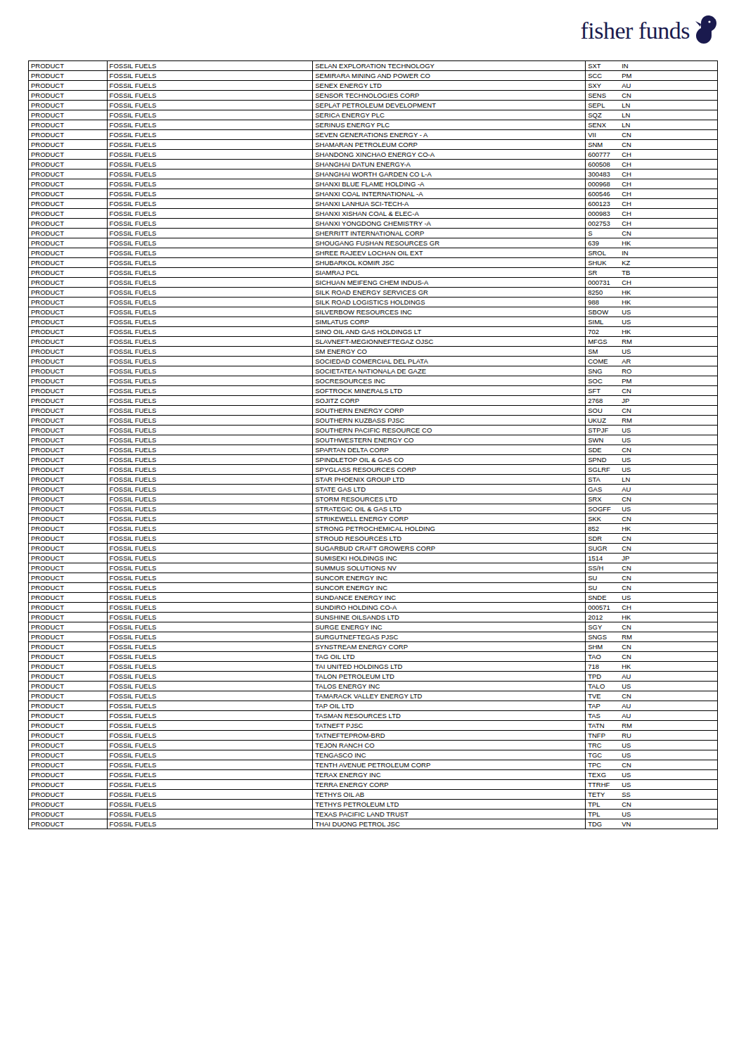fisher funds
| PRODUCT | FOSSIL FUELS | SELAN EXPLORATION TECHNOLOGY | SXT IN |
| PRODUCT | FOSSIL FUELS | SEMIRARA MINING AND POWER CO | SCC PM |
| PRODUCT | FOSSIL FUELS | SENEX ENERGY LTD | SXY AU |
| PRODUCT | FOSSIL FUELS | SENSOR TECHNOLOGIES CORP | SENS CN |
| PRODUCT | FOSSIL FUELS | SEPLAT PETROLEUM DEVELOPMENT | SEPL LN |
| PRODUCT | FOSSIL FUELS | SERICA ENERGY PLC | SQZ LN |
| PRODUCT | FOSSIL FUELS | SERINUS ENERGY PLC | SENX LN |
| PRODUCT | FOSSIL FUELS | SEVEN GENERATIONS ENERGY - A | VII CN |
| PRODUCT | FOSSIL FUELS | SHAMARAN PETROLEUM CORP | SNM CN |
| PRODUCT | FOSSIL FUELS | SHANDONG XINCHAO ENERGY CO-A | 600777 CH |
| PRODUCT | FOSSIL FUELS | SHANGHAI DATUN ENERGY-A | 600508 CH |
| PRODUCT | FOSSIL FUELS | SHANGHAI WORTH GARDEN CO L-A | 300483 CH |
| PRODUCT | FOSSIL FUELS | SHANXI BLUE FLAME HOLDING -A | 000968 CH |
| PRODUCT | FOSSIL FUELS | SHANXI COAL INTERNATIONAL -A | 600546 CH |
| PRODUCT | FOSSIL FUELS | SHANXI LANHUA SCI-TECH-A | 600123 CH |
| PRODUCT | FOSSIL FUELS | SHANXI XISHAN COAL & ELEC-A | 000983 CH |
| PRODUCT | FOSSIL FUELS | SHANXI YONGDONG CHEMISTRY -A | 002753 CH |
| PRODUCT | FOSSIL FUELS | SHERRITT INTERNATIONAL CORP | S CN |
| PRODUCT | FOSSIL FUELS | SHOUGANG FUSHAN RESOURCES GR | 639 HK |
| PRODUCT | FOSSIL FUELS | SHREE RAJEEV LOCHAN OIL EXT | SROL IN |
| PRODUCT | FOSSIL FUELS | SHUBARKOL KOMIR JSC | SHUK KZ |
| PRODUCT | FOSSIL FUELS | SIAMRAJ PCL | SR TB |
| PRODUCT | FOSSIL FUELS | SICHUAN MEIFENG CHEM INDUS-A | 000731 CH |
| PRODUCT | FOSSIL FUELS | SILK ROAD ENERGY SERVICES GR | 8250 HK |
| PRODUCT | FOSSIL FUELS | SILK ROAD LOGISTICS HOLDINGS | 988 HK |
| PRODUCT | FOSSIL FUELS | SILVERBOW RESOURCES INC | SBOW US |
| PRODUCT | FOSSIL FUELS | SIMLATUS CORP | SIML US |
| PRODUCT | FOSSIL FUELS | SINO OIL AND GAS HOLDINGS LT | 702 HK |
| PRODUCT | FOSSIL FUELS | SLAVNEFT-MEGIONNEFTEGAZ OJSC | MFGS RM |
| PRODUCT | FOSSIL FUELS | SM ENERGY CO | SM US |
| PRODUCT | FOSSIL FUELS | SOCIEDAD COMERCIAL DEL PLATA | COME AR |
| PRODUCT | FOSSIL FUELS | SOCIETATEA NATIONALA DE GAZE | SNG RO |
| PRODUCT | FOSSIL FUELS | SOCRESOURCES INC | SOC PM |
| PRODUCT | FOSSIL FUELS | SOFTROCK MINERALS LTD | SFT CN |
| PRODUCT | FOSSIL FUELS | SOJITZ CORP | 2768 JP |
| PRODUCT | FOSSIL FUELS | SOUTHERN ENERGY CORP | SOU CN |
| PRODUCT | FOSSIL FUELS | SOUTHERN KUZBASS PJSC | UKUZ RM |
| PRODUCT | FOSSIL FUELS | SOUTHERN PACIFIC RESOURCE CO | STPJF US |
| PRODUCT | FOSSIL FUELS | SOUTHWESTERN ENERGY CO | SWN US |
| PRODUCT | FOSSIL FUELS | SPARTAN DELTA CORP | SDE CN |
| PRODUCT | FOSSIL FUELS | SPINDLETOP OIL & GAS CO | SPND US |
| PRODUCT | FOSSIL FUELS | SPYGLASS RESOURCES CORP | SGLRF US |
| PRODUCT | FOSSIL FUELS | STAR PHOENIX GROUP LTD | STA LN |
| PRODUCT | FOSSIL FUELS | STATE GAS LTD | GAS AU |
| PRODUCT | FOSSIL FUELS | STORM RESOURCES LTD | SRX CN |
| PRODUCT | FOSSIL FUELS | STRATEGIC OIL & GAS LTD | SOGFF US |
| PRODUCT | FOSSIL FUELS | STRIKEWELL ENERGY CORP | SKK CN |
| PRODUCT | FOSSIL FUELS | STRONG PETROCHEMICAL HOLDING | 852 HK |
| PRODUCT | FOSSIL FUELS | STROUD RESOURCES LTD | SDR CN |
| PRODUCT | FOSSIL FUELS | SUGARBUD CRAFT GROWERS CORP | SUGR CN |
| PRODUCT | FOSSIL FUELS | SUMISEKI HOLDINGS INC | 1514 JP |
| PRODUCT | FOSSIL FUELS | SUMMUS SOLUTIONS NV | SS/H CN |
| PRODUCT | FOSSIL FUELS | SUNCOR ENERGY INC | SU CN |
| PRODUCT | FOSSIL FUELS | SUNCOR ENERGY INC | SU CN |
| PRODUCT | FOSSIL FUELS | SUNDANCE ENERGY INC | SNDE US |
| PRODUCT | FOSSIL FUELS | SUNDIRO HOLDING CO-A | 000571 CH |
| PRODUCT | FOSSIL FUELS | SUNSHINE OILSANDS LTD | 2012 HK |
| PRODUCT | FOSSIL FUELS | SURGE ENERGY INC | SGY CN |
| PRODUCT | FOSSIL FUELS | SURGUTNEFTEGAS PJSC | SNGS RM |
| PRODUCT | FOSSIL FUELS | SYNSTREAM ENERGY CORP | SHM CN |
| PRODUCT | FOSSIL FUELS | TAG OIL LTD | TAO CN |
| PRODUCT | FOSSIL FUELS | TAI UNITED HOLDINGS LTD | 718 HK |
| PRODUCT | FOSSIL FUELS | TALON PETROLEUM LTD | TPD AU |
| PRODUCT | FOSSIL FUELS | TALOS ENERGY INC | TALO US |
| PRODUCT | FOSSIL FUELS | TAMARACK VALLEY ENERGY LTD | TVE CN |
| PRODUCT | FOSSIL FUELS | TAP OIL LTD | TAP AU |
| PRODUCT | FOSSIL FUELS | TASMAN RESOURCES LTD | TAS AU |
| PRODUCT | FOSSIL FUELS | TATNEFT PJSC | TATN RM |
| PRODUCT | FOSSIL FUELS | TATNEFTEPROM-BRD | TNFP RU |
| PRODUCT | FOSSIL FUELS | TEJON RANCH CO | TRC US |
| PRODUCT | FOSSIL FUELS | TENGASCO INC | TGC US |
| PRODUCT | FOSSIL FUELS | TENTH AVENUE PETROLEUM CORP | TPC CN |
| PRODUCT | FOSSIL FUELS | TERAX ENERGY INC | TEXG US |
| PRODUCT | FOSSIL FUELS | TERRA ENERGY CORP | TTRHF US |
| PRODUCT | FOSSIL FUELS | TETHYS OIL AB | TETY SS |
| PRODUCT | FOSSIL FUELS | TETHYS PETROLEUM LTD | TPL CN |
| PRODUCT | FOSSIL FUELS | TEXAS PACIFIC LAND TRUST | TPL US |
| PRODUCT | FOSSIL FUELS | THAI DUONG PETROL JSC | TDG VN |